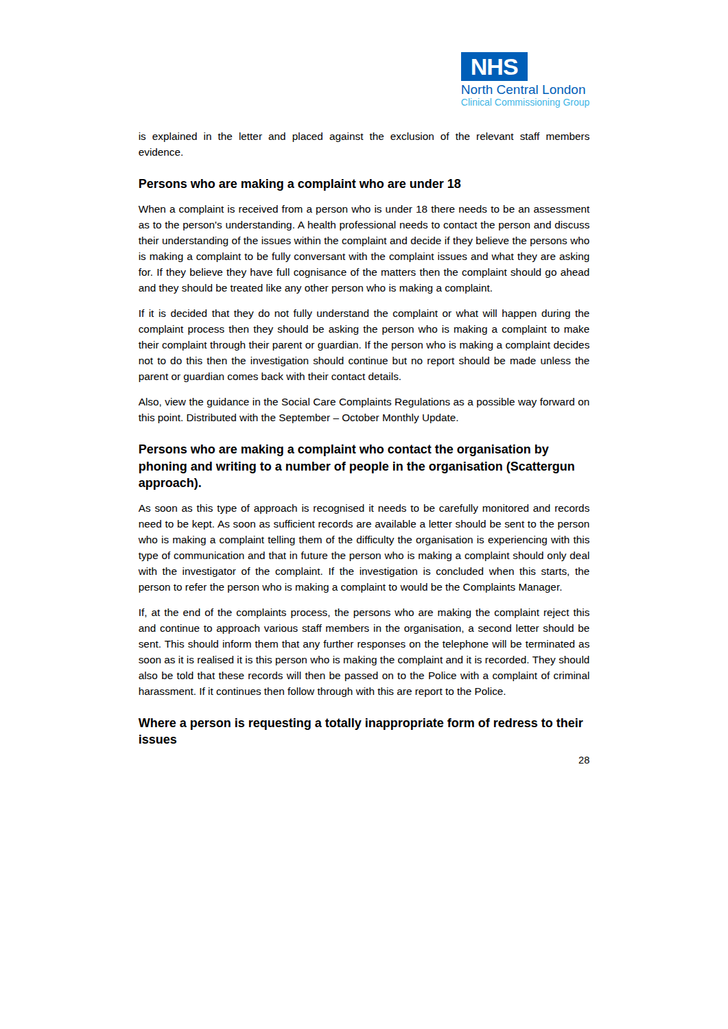NHS
North Central London
Clinical Commissioning Group
is explained in the letter and placed against the exclusion of the relevant staff members evidence.
Persons who are making a complaint who are under 18
When a complaint is received from a person who is under 18 there needs to be an assessment as to the person's understanding. A health professional needs to contact the person and discuss their understanding of the issues within the complaint and decide if they believe the persons who is making a complaint to be fully conversant with the complaint issues and what they are asking for. If they believe they have full cognisance of the matters then the complaint should go ahead and they should be treated like any other person who is making a complaint.
If it is decided that they do not fully understand the complaint or what will happen during the complaint process then they should be asking the person who is making a complaint to make their complaint through their parent or guardian. If the person who is making a complaint decides not to do this then the investigation should continue but no report should be made unless the parent or guardian comes back with their contact details.
Also, view the guidance in the Social Care Complaints Regulations as a possible way forward on this point. Distributed with the September – October Monthly Update.
Persons who are making a complaint who contact the organisation by phoning and writing to a number of people in the organisation (Scattergun approach).
As soon as this type of approach is recognised it needs to be carefully monitored and records need to be kept. As soon as sufficient records are available a letter should be sent to the person who is making a complaint telling them of the difficulty the organisation is experiencing with this type of communication and that in future the person who is making a complaint should only deal with the investigator of the complaint. If the investigation is concluded when this starts, the person to refer the person who is making a complaint to would be the Complaints Manager.
If, at the end of the complaints process, the persons who are making the complaint reject this and continue to approach various staff members in the organisation, a second letter should be sent. This should inform them that any further responses on the telephone will be terminated as soon as it is realised it is this person who is making the complaint and it is recorded. They should also be told that these records will then be passed on to the Police with a complaint of criminal harassment. If it continues then follow through with this are report to the Police.
Where a person is requesting a totally inappropriate form of redress to their issues
28